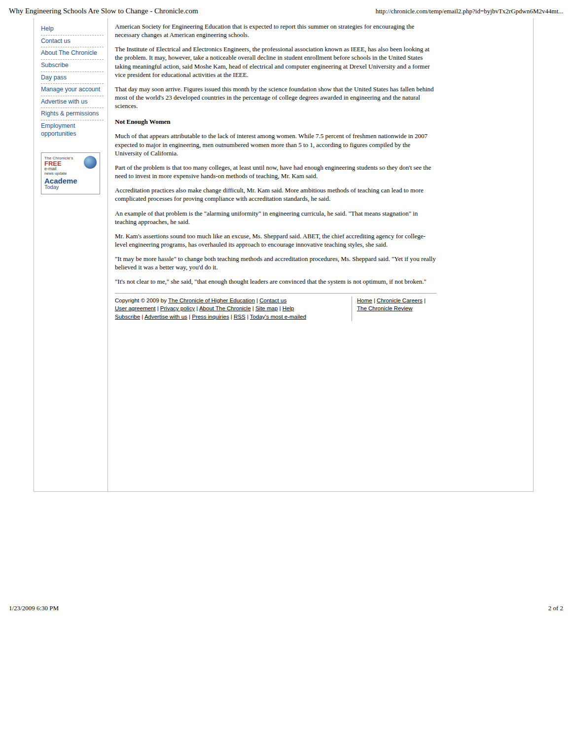Why Engineering Schools Are Slow to Change - Chronicle.com
http://chronicle.com/temp/email2.php?id=byjbvTx2rGpdwn6M2v44mt...
Help
Contact us
About The Chronicle
Subscribe
Day pass
Manage your account
Advertise with us
Rights & permissions
Employment opportunities
The Chronicle's
FREE
e-mail
news update
Academe
Today
American Society for Engineering Education that is expected to report this summer on strategies for encouraging the necessary changes at American engineering schools.
The Institute of Electrical and Electronics Engineers, the professional association known as IEEE, has also been looking at the problem. It may, however, take a noticeable overall decline in student enrollment before schools in the United States taking meaningful action, said Moshe Kam, head of electrical and computer engineering at Drexel University and a former vice president for educational activities at the IEEE.
That day may soon arrive. Figures issued this month by the science foundation show that the United States has fallen behind most of the world's 23 developed countries in the percentage of college degrees awarded in engineering and the natural sciences.
Not Enough Women
Much of that appears attributable to the lack of interest among women. While 7.5 percent of freshmen nationwide in 2007 expected to major in engineering, men outnumbered women more than 5 to 1, according to figures compiled by the University of California.
Part of the problem is that too many colleges, at least until now, have had enough engineering students so they don't see the need to invest in more expensive hands-on methods of teaching, Mr. Kam said.
Accreditation practices also make change difficult, Mr. Kam said. More ambitious methods of teaching can lead to more complicated processes for proving compliance with accreditation standards, he said.
An example of that problem is the "alarming uniformity" in engineering curricula, he said. "That means stagnation" in teaching approaches, he said.
Mr. Kam's assertions sound too much like an excuse, Ms. Sheppard said. ABET, the chief accrediting agency for college-level engineering programs, has overhauled its approach to encourage innovative teaching styles, she said.
"It may be more hassle" to change both teaching methods and accreditation procedures, Ms. Sheppard said. "Yet if you really believed it was a better way, you'd do it.
"It's not clear to me," she said, "that enough thought leaders are convinced that the system is not optimum, if not broken."
Copyright © 2009 by The Chronicle of Higher Education | Contact us
User agreement | Privacy policy | About The Chronicle | Site map | Help
Subscribe | Advertise with us | Press inquiries | RSS | Today's most e-mailed
Home | Chronicle Careers | The Chronicle Review
1/23/2009 6:30 PM
2 of 2